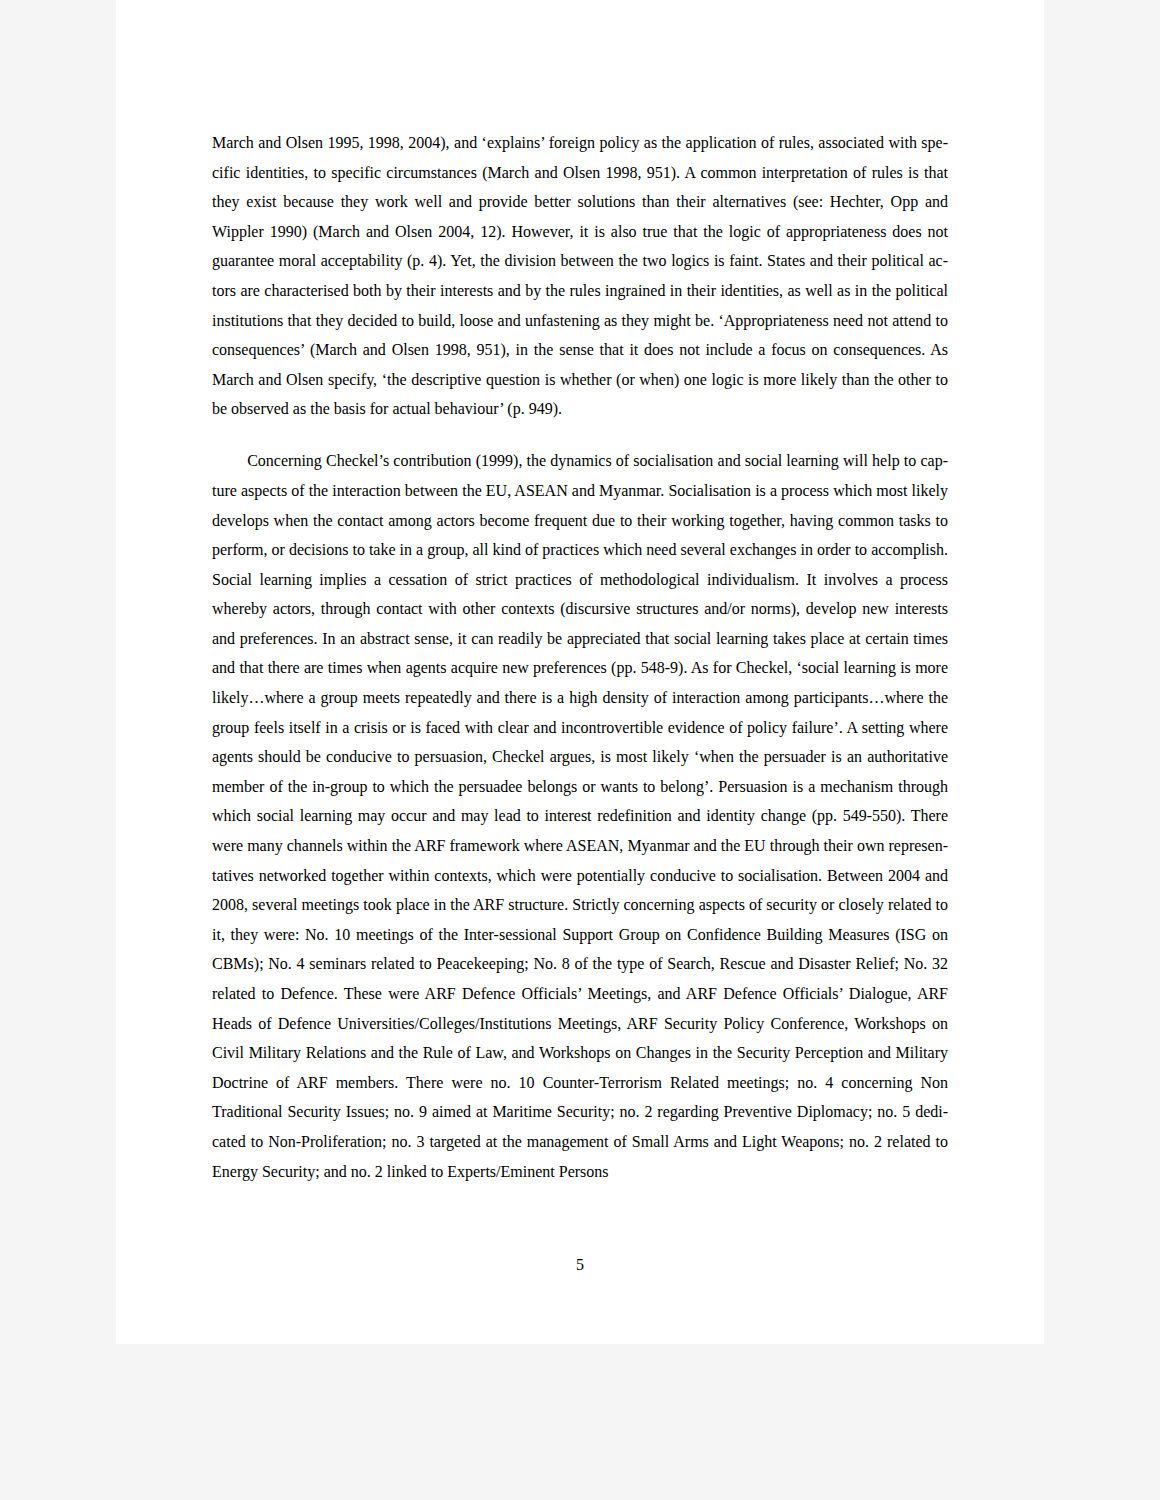March and Olsen 1995, 1998, 2004), and ‘explains’ foreign policy as the application of rules, associated with specific identities, to specific circumstances (March and Olsen 1998, 951). A common interpretation of rules is that they exist because they work well and provide better solutions than their alternatives (see: Hechter, Opp and Wippler 1990) (March and Olsen 2004, 12). However, it is also true that the logic of appropriateness does not guarantee moral acceptability (p. 4). Yet, the division between the two logics is faint. States and their political actors are characterised both by their interests and by the rules ingrained in their identities, as well as in the political institutions that they decided to build, loose and unfastening as they might be. ‘Appropriateness need not attend to consequences’ (March and Olsen 1998, 951), in the sense that it does not include a focus on consequences. As March and Olsen specify, ‘the descriptive question is whether (or when) one logic is more likely than the other to be observed as the basis for actual behaviour’ (p. 949).
Concerning Checkel’s contribution (1999), the dynamics of socialisation and social learning will help to capture aspects of the interaction between the EU, ASEAN and Myanmar. Socialisation is a process which most likely develops when the contact among actors become frequent due to their working together, having common tasks to perform, or decisions to take in a group, all kind of practices which need several exchanges in order to accomplish. Social learning implies a cessation of strict practices of methodological individualism. It involves a process whereby actors, through contact with other contexts (discursive structures and/or norms), develop new interests and preferences. In an abstract sense, it can readily be appreciated that social learning takes place at certain times and that there are times when agents acquire new preferences (pp. 548-9). As for Checkel, ‘social learning is more likely…where a group meets repeatedly and there is a high density of interaction among participants…where the group feels itself in a crisis or is faced with clear and incontrovertible evidence of policy failure’. A setting where agents should be conducive to persuasion, Checkel argues, is most likely ‘when the persuader is an authoritative member of the in-group to which the persuadee belongs or wants to belong’. Persuasion is a mechanism through which social learning may occur and may lead to interest redefinition and identity change (pp. 549-550). There were many channels within the ARF framework where ASEAN, Myanmar and the EU through their own representatives networked together within contexts, which were potentially conducive to socialisation. Between 2004 and 2008, several meetings took place in the ARF structure. Strictly concerning aspects of security or closely related to it, they were: No. 10 meetings of the Inter-sessional Support Group on Confidence Building Measures (ISG on CBMs); No. 4 seminars related to Peacekeeping; No. 8 of the type of Search, Rescue and Disaster Relief; No. 32 related to Defence. These were ARF Defence Officials’ Meetings, and ARF Defence Officials’ Dialogue, ARF Heads of Defence Universities/Colleges/Institutions Meetings, ARF Security Policy Conference, Workshops on Civil Military Relations and the Rule of Law, and Workshops on Changes in the Security Perception and Military Doctrine of ARF members. There were no. 10 Counter-Terrorism Related meetings; no. 4 concerning Non Traditional Security Issues; no. 9 aimed at Maritime Security; no. 2 regarding Preventive Diplomacy; no. 5 dedicated to Non-Proliferation; no. 3 targeted at the management of Small Arms and Light Weapons; no. 2 related to Energy Security; and no. 2 linked to Experts/Eminent Persons
5